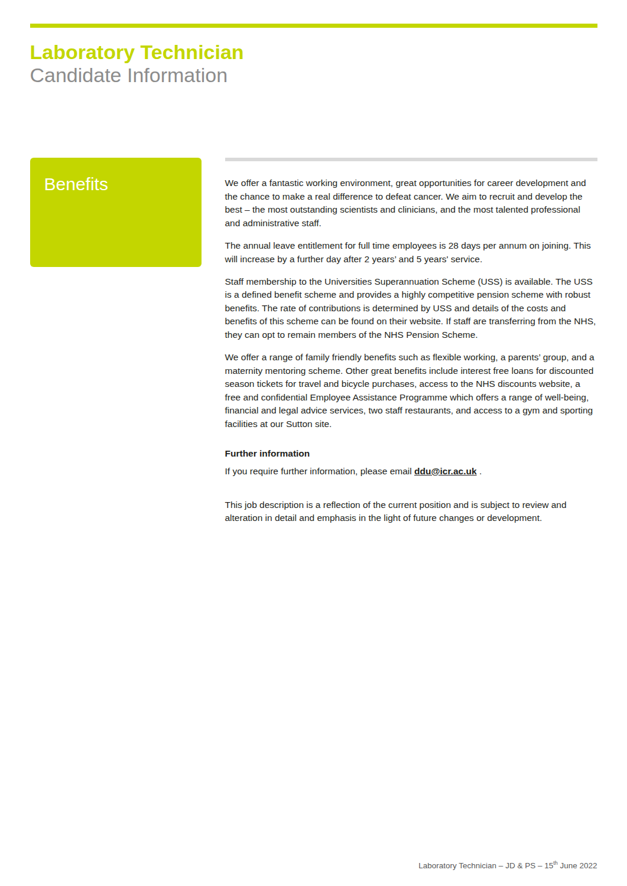Laboratory TechnicianCandidate Information
Benefits
We offer a fantastic working environment, great opportunities for career development and the chance to make a real difference to defeat cancer. We aim to recruit and develop the best – the most outstanding scientists and clinicians, and the most talented professional and administrative staff.
The annual leave entitlement for full time employees is 28 days per annum on joining. This will increase by a further day after 2 years’ and 5 years' service.
Staff membership to the Universities Superannuation Scheme (USS) is available. The USS is a defined benefit scheme and provides a highly competitive pension scheme with robust benefits. The rate of contributions is determined by USS and details of the costs and benefits of this scheme can be found on their website. If staff are transferring from the NHS, they can opt to remain members of the NHS Pension Scheme.
We offer a range of family friendly benefits such as flexible working, a parents’ group, and a maternity mentoring scheme. Other great benefits include interest free loans for discounted season tickets for travel and bicycle purchases, access to the NHS discounts website, a free and confidential Employee Assistance Programme which offers a range of well-being, financial and legal advice services, two staff restaurants, and access to a gym and sporting facilities at our Sutton site.
Further information
If you require further information, please email ddu@icr.ac.uk .
This job description is a reflection of the current position and is subject to review and alteration in detail and emphasis in the light of future changes or development.
Laboratory Technician – JD & PS – 15th June 2022